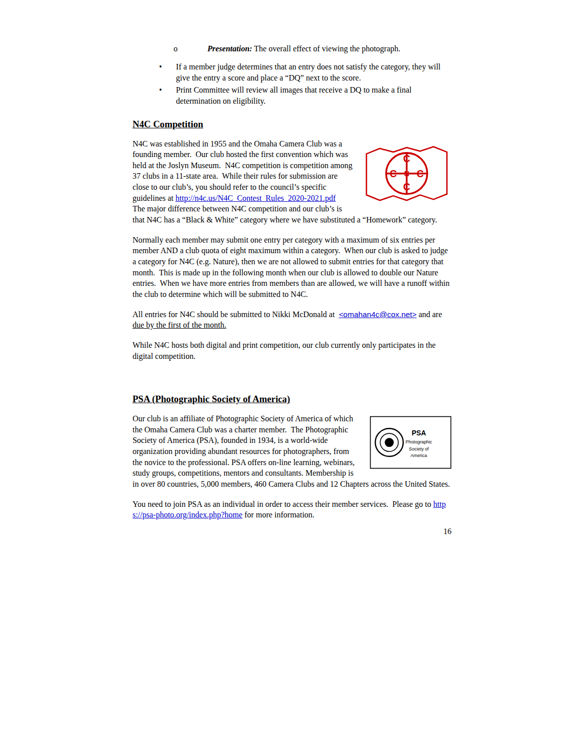oPresentation: The overall effect of viewing the photograph.
If a member judge determines that an entry does not satisfy the category, they will give the entry a score and place a “DQ” next to the score.
Print Committee will review all images that receive a DQ to make a final determination on eligibility.
N4C Competition
C C C C N
N4C was established in 1955 and the Omaha Camera Club was a founding member. Our club hosted the first convention which was held at the Joslyn Museum. N4C competition is competition among 37 clubs in a 11-state area. While their rules for submission are close to our club’s, you should refer to the council’s specific guidelines at http://n4c.us/N4C_Contest_Rules_2020-2021.pdf The major difference between N4C competition and our club’s is that N4C has a “Black & White” category where we have substituted a “Homework” category.
Normally each member may submit one entry per category with a maximum of six entries per member AND a club quota of eight maximum within a category. When our club is asked to judge a category for N4C (e.g. Nature), then we are not allowed to submit entries for that category that month. This is made up in the following month when our club is allowed to double our Nature entries. When we have more entries from members than are allowed, we will have a runoff within the club to determine which will be submitted to N4C.
All entries for N4C should be submitted to Nikki McDonald at <omahan4c@cox.net> and are due by the first of the month.
While N4C hosts both digital and print competition, our club currently only participates in the digital competition.
PSA (Photographic Society of America)
PSA Photographic Society of America
Our club is an affiliate of Photographic Society of America of which the Omaha Camera Club was a charter member. The Photographic Society of America (PSA), founded in 1934, is a world-wide organization providing abundant resources for photographers, from the novice to the professional. PSA offers on-line learning, webinars, study groups, competitions, mentors and consultants. Membership is in over 80 countries, 5,000 members, 460 Camera Clubs and 12 Chapters across the United States.
You need to join PSA as an individual in order to access their member services. Please go to https://psa-photo.org/index.php?home for more information.
16